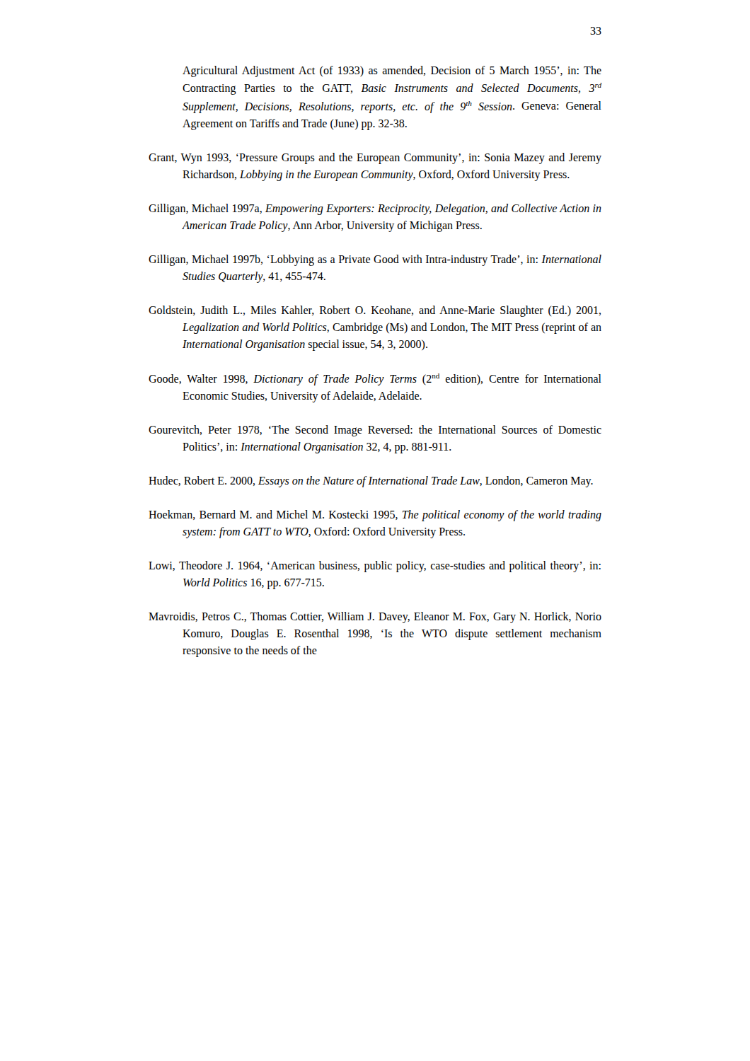33
Agricultural Adjustment Act (of 1933) as amended, Decision of 5 March 1955’, in: The Contracting Parties to the GATT, Basic Instruments and Selected Documents, 3rd Supplement, Decisions, Resolutions, reports, etc. of the 9th Session. Geneva: General Agreement on Tariffs and Trade (June) pp. 32-38.
Grant, Wyn 1993, ‘Pressure Groups and the European Community’, in: Sonia Mazey and Jeremy Richardson, Lobbying in the European Community, Oxford, Oxford University Press.
Gilligan, Michael 1997a, Empowering Exporters: Reciprocity, Delegation, and Collective Action in American Trade Policy, Ann Arbor, University of Michigan Press.
Gilligan, Michael 1997b, ‘Lobbying as a Private Good with Intra-industry Trade’, in: International Studies Quarterly, 41, 455-474.
Goldstein, Judith L., Miles Kahler, Robert O. Keohane, and Anne-Marie Slaughter (Ed.) 2001, Legalization and World Politics, Cambridge (Ms) and London, The MIT Press (reprint of an International Organisation special issue, 54, 3, 2000).
Goode, Walter 1998, Dictionary of Trade Policy Terms (2nd edition), Centre for International Economic Studies, University of Adelaide, Adelaide.
Gourevitch, Peter 1978, ‘The Second Image Reversed: the International Sources of Domestic Politics’, in: International Organisation 32, 4, pp. 881-911.
Hudec, Robert E. 2000, Essays on the Nature of International Trade Law, London, Cameron May.
Hoekman, Bernard M. and Michel M. Kostecki 1995, The political economy of the world trading system: from GATT to WTO, Oxford: Oxford University Press.
Lowi, Theodore J. 1964, ‘American business, public policy, case-studies and political theory’, in: World Politics 16, pp. 677-715.
Mavroidis, Petros C., Thomas Cottier, William J. Davey, Eleanor M. Fox, Gary N. Horlick, Norio Komuro, Douglas E. Rosenthal 1998, ‘Is the WTO dispute settlement mechanism responsive to the needs of the